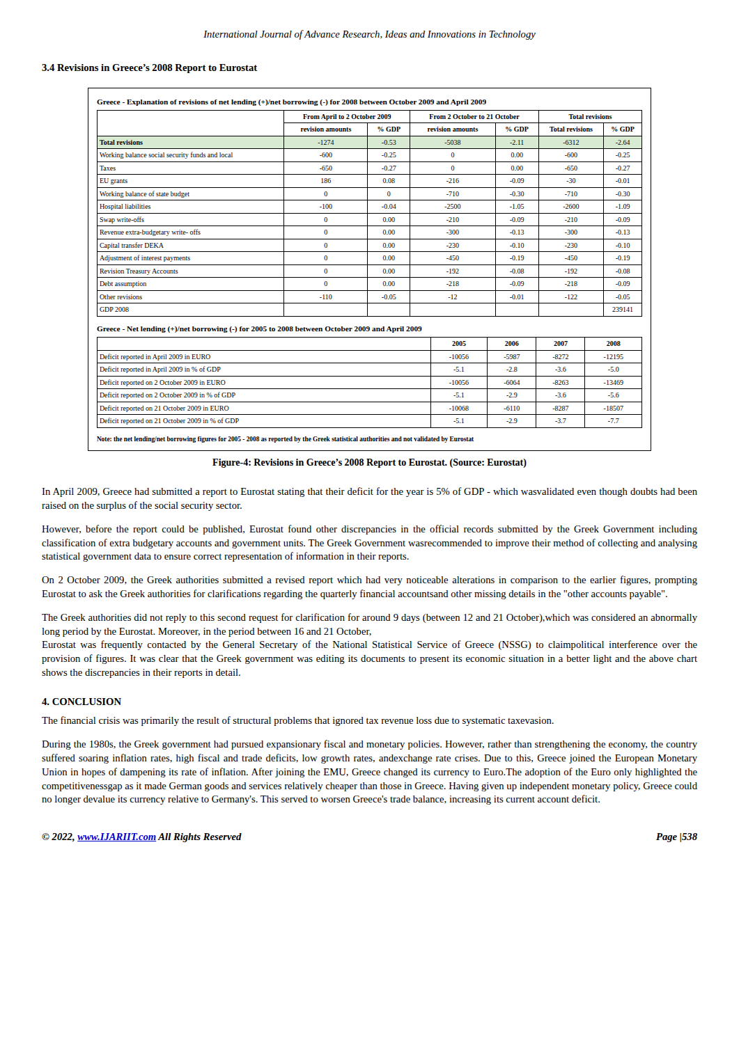International Journal of Advance Research, Ideas and Innovations in Technology
3.4 Revisions in Greece’s 2008 Report to Eurostat
Greece - Explanation of revisions of net lending (+)/net borrowing (-) for 2008 between October 2009 and April 2009
| | From April to 2 October 2009 | From 2 October to 21 October | Total revisions |
| --- | --- | --- | --- |
| revision amounts | % GDP | revision amounts | % GDP | Total revisions | % GDP |
| Total revisions | -1274 | -0.53 | -5038 | -2.11 | -6312 | -2.64 |
| Working balance social security funds and local | -600 | -0.25 | 0 | 0.00 | -600 | -0.25 |
| Taxes | -650 | -0.27 | 0 | 0.00 | -650 | -0.27 |
| EU grants | 186 | 0.08 | -216 | -0.09 | -30 | -0.01 |
| Working balance of state budget | 0 | 0 | -710 | -0.30 | -710 | -0.30 |
| Hospital liabilities | -100 | -0.04 | -2500 | -1.05 | -2600 | -1.09 |
| Swap write-offs | 0 | 0.00 | -210 | -0.09 | -210 | -0.09 |
| Revenue extra-budgetary write- offs | 0 | 0.00 | -300 | -0.13 | -300 | -0.13 |
| Capital transfer DEKA | 0 | 0.00 | -230 | -0.10 | -230 | -0.10 |
| Adjustment of interest payments | 0 | 0.00 | -450 | -0.19 | -450 | -0.19 |
| Revision Treasury Accounts | 0 | 0.00 | -192 | -0.08 | -192 | -0.08 |
| Debt assumption | 0 | 0.00 | -218 | -0.09 | -218 | -0.09 |
| Other revisions | -110 | -0.05 | -12 | -0.01 | -122 | -0.05 |
| GDP 2008 | | | | | | 239141 |
Greece - Net lending (+)/net borrowing (-) for 2005 to 2008 between October 2009 and April 2009
| | 2005 | 2006 | 2007 | 2008 |
| --- | --- | --- | --- | --- |
| Deficit reported in April 2009 in EURO | -10056 | -5987 | -8272 | -12195 |
| Deficit reported in April 2009 in % of GDP | -5.1 | -2.8 | -3.6 | -5.0 |
| Deficit reported on 2 October 2009 in EURO | -10056 | -6064 | -8263 | -13469 |
| Deficit reported on 2 October 2009 in % of GDP | -5.1 | -2.9 | -3.6 | -5.6 |
| Deficit reported on 21 October 2009 in EURO | -10068 | -6110 | -8287 | -18507 |
| Deficit reported on 21 October 2009 in % of GDP | -5.1 | -2.9 | -3.7 | -7.7 |
Note: the net lending/net borrowing figures for 2005 - 2008 as reported by the Greek statistical authorities and not validated by Eurostat
Figure-4: Revisions in Greece’s 2008 Report to Eurostat. (Source: Eurostat)
In April 2009, Greece had submitted a report to Eurostat stating that their deficit for the year is 5% of GDP - which wasvalidated even though doubts had been raised on the surplus of the social security sector.
However, before the report could be published, Eurostat found other discrepancies in the official records submitted by the Greek Government including classification of extra budgetary accounts and government units. The Greek Government wasrecommended to improve their method of collecting and analysing statistical government data to ensure correct representation of information in their reports.
On 2 October 2009, the Greek authorities submitted a revised report which had very noticeable alterations in comparison to the earlier figures, prompting Eurostat to ask the Greek authorities for clarifications regarding the quarterly financial accountsand other missing details in the "other accounts payable".
The Greek authorities did not reply to this second request for clarification for around 9 days (between 12 and 21 October),which was considered an abnormally long period by the Eurostat. Moreover, in the period between 16 and 21 October,
Eurostat was frequently contacted by the General Secretary of the National Statistical Service of Greece (NSSG) to claimpolitical interference over the provision of figures. It was clear that the Greek government was editing its documents to present its economic situation in a better light and the above chart shows the discrepancies in their reports in detail.
4. CONCLUSION
The financial crisis was primarily the result of structural problems that ignored tax revenue loss due to systematic taxevasion.
During the 1980s, the Greek government had pursued expansionary fiscal and monetary policies. However, rather than strengthening the economy, the country suffered soaring inflation rates, high fiscal and trade deficits, low growth rates, andexchange rate crises. Due to this, Greece joined the European Monetary Union in hopes of dampening its rate of inflation. After joining the EMU, Greece changed its currency to Euro.The adoption of the Euro only highlighted the competitivenessgap as it made German goods and services relatively cheaper than those in Greece. Having given up independent monetary policy, Greece could no longer devalue its currency relative to Germany's. This served to worsen Greece's trade balance, increasing its current account deficit.
© 2022, www.IJARIIT.com All Rights Reserved
Page |538